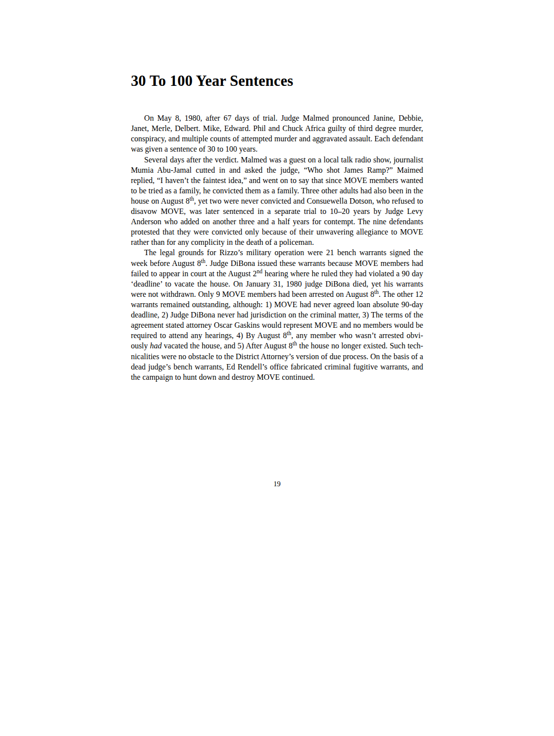30 To 100 Year Sentences
On May 8, 1980, after 67 days of trial. Judge Malmed pronounced Janine, Debbie, Janet, Merle, Delbert. Mike, Edward. Phil and Chuck Africa guilty of third degree murder, conspiracy, and multiple counts of attempted murder and aggravated assault. Each defendant was given a sentence of 30 to 100 years.
Several days after the verdict. Malmed was a guest on a local talk radio show, journalist Mumia Abu-Jamal cutted in and asked the judge, “Who shot James Ramp?” Maimed replied, “I haven’t the faintest idea,” and went on to say that since MOVE members wanted to be tried as a family, he convicted them as a family. Three other adults had also been in the house on August 8th, yet two were never convicted and Consuewella Dotson, who refused to disavow MOVE, was later sentenced in a separate trial to 10–20 years by Judge Levy Anderson who added on another three and a half years for contempt. The nine defendants protested that they were convicted only because of their unwavering allegiance to MOVE rather than for any complicity in the death of a policeman.
The legal grounds for Rizzo’s military operation were 21 bench warrants signed the week before August 8th. Judge DiBona issued these warrants because MOVE members had failed to appear in court at the August 2nd hearing where he ruled they had violated a 90 day ‘deadline’ to vacate the house. On January 31, 1980 judge DiBona died, yet his warrants were not withdrawn. Only 9 MOVE members had been arrested on August 8th. The other 12 warrants remained outstanding, although: 1) MOVE had never agreed loan absolute 90-day deadline, 2) Judge DiBona never had jurisdiction on the criminal matter, 3) The terms of the agreement stated attorney Oscar Gaskins would represent MOVE and no members would be required to attend any hearings, 4) By August 8th, any member who wasn’t arrested obviously had vacated the house, and 5) After August 8th the house no longer existed. Such technicalities were no obstacle to the District Attorney’s version of due process. On the basis of a dead judge’s bench warrants, Ed Rendell’s office fabricated criminal fugitive warrants, and the campaign to hunt down and destroy MOVE continued.
19